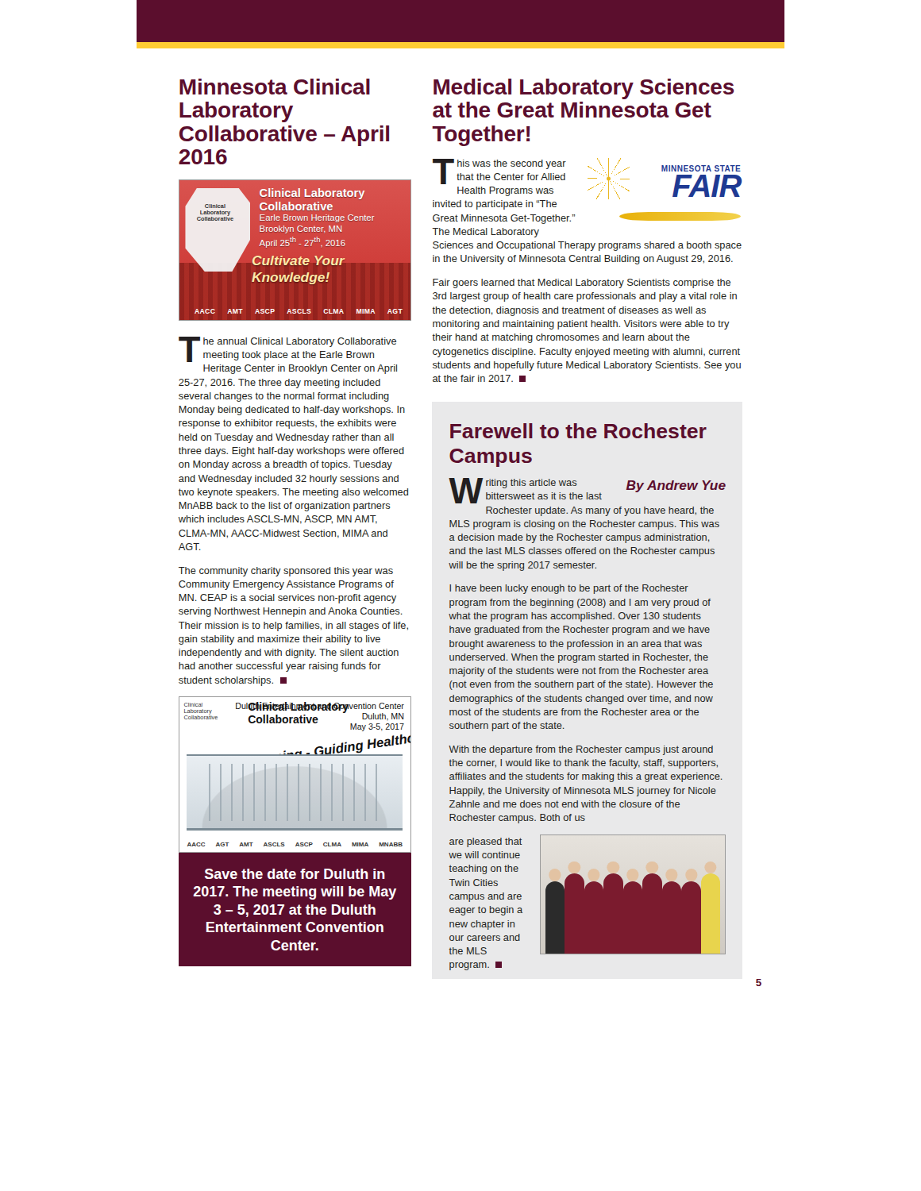Minnesota Clinical Laboratory Collaborative – April 2016
Clinical
Laboratory
Collaborative
Clinical Laboratory Collaborative
Earle Brown Heritage Center
Brooklyn Center, MN
April 25th - 27th, 2016
Cultivate Your Knowledge!
AACC AMT ASCP ASCLS CLMA MIMA AGT
The annual Clinical Laboratory Collaborative meeting took place at the Earle Brown Heritage Center in Brooklyn Center on April 25-27, 2016. The three day meeting included several changes to the normal format including Monday being dedicated to half-day workshops. In response to exhibitor requests, the exhibits were held on Tuesday and Wednesday rather than all three days. Eight half-day workshops were offered on Monday across a breadth of topics. Tuesday and Wednesday included 32 hourly sessions and two keynote speakers. The meeting also welcomed MnABB back to the list of organization partners which includes ASCLS-MN, ASCP, MN AMT, CLMA-MN, AACC-Midwest Section, MIMA and AGT.
The community charity sponsored this year was Community Emergency Assistance Programs of MN. CEAP is a social services non-profit agency serving Northwest Hennepin and Anoka Counties. Their mission is to help families, in all stages of life, gain stability and maximize their ability to live independently and with dignity. The silent auction had another successful year raising funds for student scholarships.
Clinical
Laboratory
Collaborative
Clinical Laboratory Collaborative
Duluth Entertainment and Convention Center
Duluth, MN
May 3-5, 2017
Superior Learning - Guiding Healthcare
AACC AGT AMT ASCLS ASCP CLMA MIMA MNABB
Save the date for Duluth in 2017. The meeting will be May 3 – 5, 2017 at the Duluth Entertainment Convention Center.
Medical Laboratory Sciences at the Great Minnesota Get Together!
MINNESOTA STATE
FAIR
This was the second year that the Center for Allied Health Programs was invited to participate in “The Great Minnesota Get-Together.” The Medical Laboratory Sciences and Occupational Therapy programs shared a booth space in the University of Minnesota Central Building on August 29, 2016.
Fair goers learned that Medical Laboratory Scientists comprise the 3rd largest group of health care professionals and play a vital role in the detection, diagnosis and treatment of diseases as well as monitoring and maintaining patient health. Visitors were able to try their hand at matching chromosomes and learn about the cytogenetics discipline. Faculty enjoyed meeting with alumni, current students and hopefully future Medical Laboratory Scientists. See you at the fair in 2017.
Farewell to the Rochester Campus
By Andrew Yue
Writing this article was bittersweet as it is the last Rochester update. As many of you have heard, the MLS program is closing on the Rochester campus. This was a decision made by the Rochester campus administration, and the last MLS classes offered on the Rochester campus will be the spring 2017 semester.
I have been lucky enough to be part of the Rochester program from the beginning (2008) and I am very proud of what the program has accomplished. Over 130 students have graduated from the Rochester program and we have brought awareness to the profession in an area that was underserved. When the program started in Rochester, the majority of the students were not from the Rochester area (not even from the southern part of the state). However the demographics of the students changed over time, and now most of the students are from the Rochester area or the southern part of the state.
With the departure from the Rochester campus just around the corner, I would like to thank the faculty, staff, supporters, affiliates and the students for making this a great experience. Happily, the University of Minnesota MLS journey for Nicole Zahnle and me does not end with the closure of the Rochester campus. Both of us
are pleased that we will continue teaching on the Twin Cities campus and are eager to begin a new chapter in our careers and the MLS program.
5